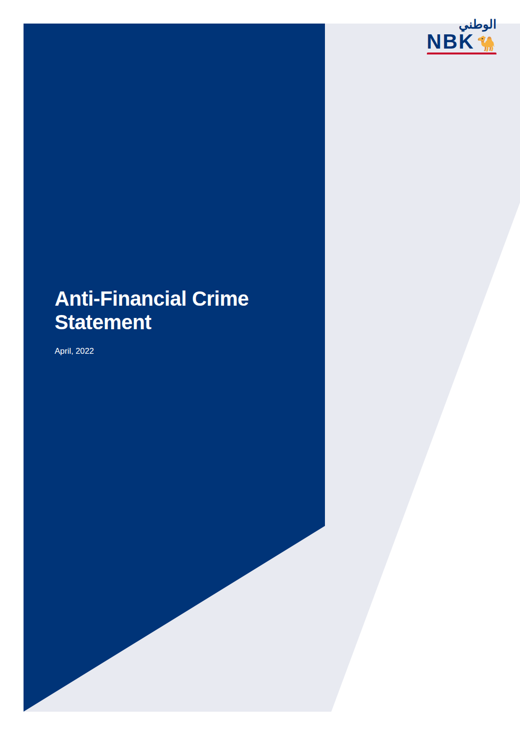الوطني
NBK🐪
Anti-Financial Crime Statement
April, 2022